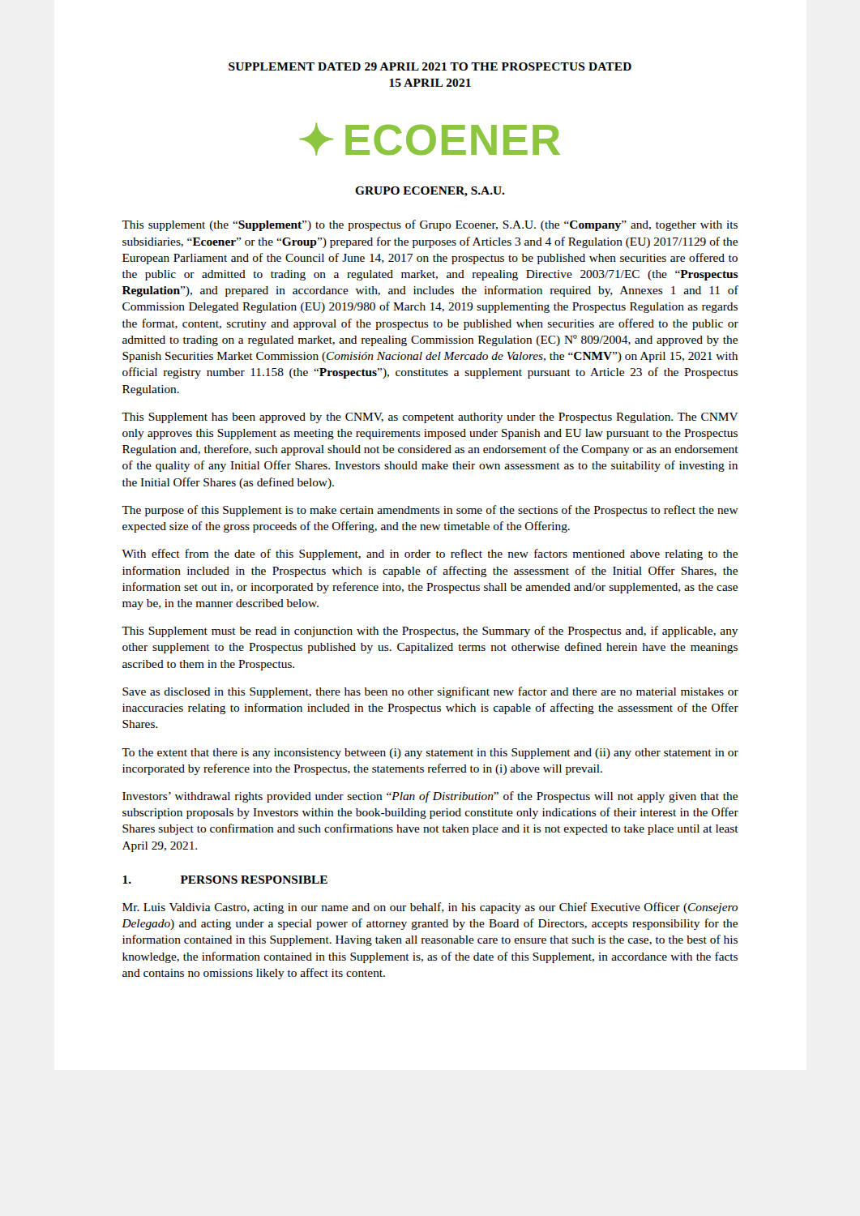Supplement dated 29 April 2021 to the Prospectus dated
15 April 2021
✦ECOENER
GRUPO ECOENER, S.A.U.
This supplement (the “Supplement”) to the prospectus of Grupo Ecoener, S.A.U. (the “Company” and, together with its subsidiaries, “Ecoener” or the “Group”) prepared for the purposes of Articles 3 and 4 of Regulation (EU) 2017/1129 of the European Parliament and of the Council of June 14, 2017 on the prospectus to be published when securities are offered to the public or admitted to trading on a regulated market, and repealing Directive 2003/71/EC (the “Prospectus Regulation”), and prepared in accordance with, and includes the information required by, Annexes 1 and 11 of Commission Delegated Regulation (EU) 2019/980 of March 14, 2019 supplementing the Prospectus Regulation as regards the format, content, scrutiny and approval of the prospectus to be published when securities are offered to the public or admitted to trading on a regulated market, and repealing Commission Regulation (EC) Nº 809/2004, and approved by the Spanish Securities Market Commission (Comisión Nacional del Mercado de Valores, the “CNMV”) on April 15, 2021 with official registry number 11.158 (the “Prospectus”), constitutes a supplement pursuant to Article 23 of the Prospectus Regulation.
This Supplement has been approved by the CNMV, as competent authority under the Prospectus Regulation. The CNMV only approves this Supplement as meeting the requirements imposed under Spanish and EU law pursuant to the Prospectus Regulation and, therefore, such approval should not be considered as an endorsement of the Company or as an endorsement of the quality of any Initial Offer Shares. Investors should make their own assessment as to the suitability of investing in the Initial Offer Shares (as defined below).
The purpose of this Supplement is to make certain amendments in some of the sections of the Prospectus to reflect the new expected size of the gross proceeds of the Offering, and the new timetable of the Offering.
With effect from the date of this Supplement, and in order to reflect the new factors mentioned above relating to the information included in the Prospectus which is capable of affecting the assessment of the Initial Offer Shares, the information set out in, or incorporated by reference into, the Prospectus shall be amended and/or supplemented, as the case may be, in the manner described below.
This Supplement must be read in conjunction with the Prospectus, the Summary of the Prospectus and, if applicable, any other supplement to the Prospectus published by us. Capitalized terms not otherwise defined herein have the meanings ascribed to them in the Prospectus.
Save as disclosed in this Supplement, there has been no other significant new factor and there are no material mistakes or inaccuracies relating to information included in the Prospectus which is capable of affecting the assessment of the Offer Shares.
To the extent that there is any inconsistency between (i) any statement in this Supplement and (ii) any other statement in or incorporated by reference into the Prospectus, the statements referred to in (i) above will prevail.
Investors’ withdrawal rights provided under section “Plan of Distribution” of the Prospectus will not apply given that the subscription proposals by Investors within the book-building period constitute only indications of their interest in the Offer Shares subject to confirmation and such confirmations have not taken place and it is not expected to take place until at least April 29, 2021.
1. Persons responsible
Mr. Luis Valdivia Castro, acting in our name and on our behalf, in his capacity as our Chief Executive Officer (Consejero Delegado) and acting under a special power of attorney granted by the Board of Directors, accepts responsibility for the information contained in this Supplement. Having taken all reasonable care to ensure that such is the case, to the best of his knowledge, the information contained in this Supplement is, as of the date of this Supplement, in accordance with the facts and contains no omissions likely to affect its content.